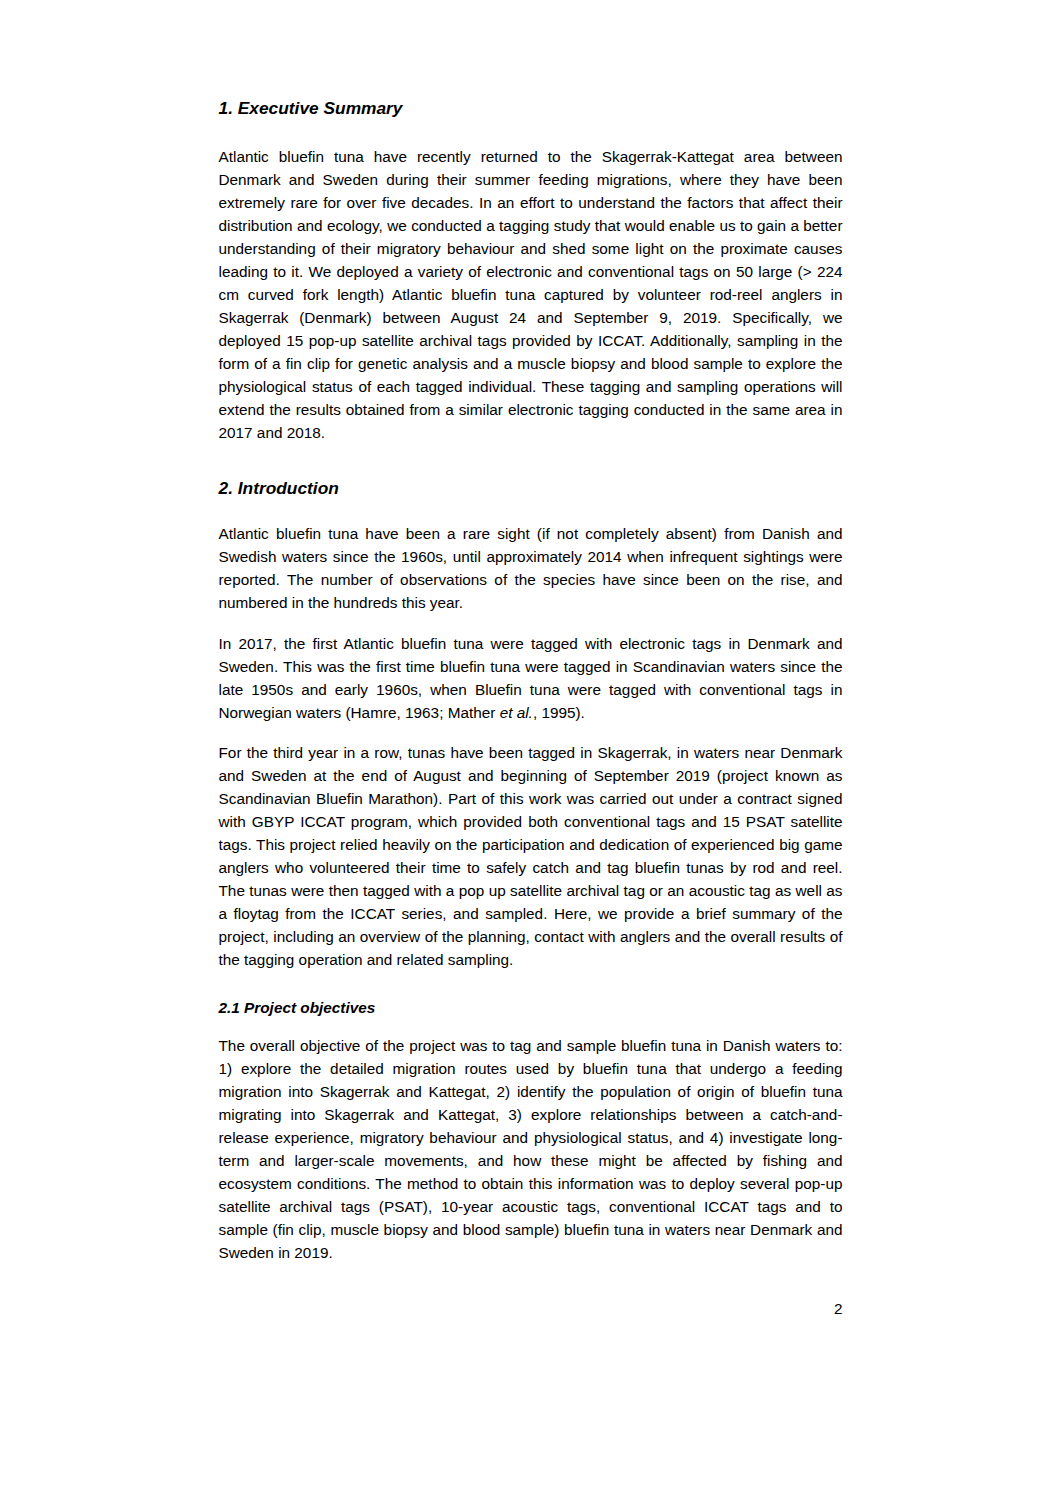1. Executive Summary
Atlantic bluefin tuna have recently returned to the Skagerrak-Kattegat area between Denmark and Sweden during their summer feeding migrations, where they have been extremely rare for over five decades. In an effort to understand the factors that affect their distribution and ecology, we conducted a tagging study that would enable us to gain a better understanding of their migratory behaviour and shed some light on the proximate causes leading to it. We deployed a variety of electronic and conventional tags on 50 large (> 224 cm curved fork length) Atlantic bluefin tuna captured by volunteer rod-reel anglers in Skagerrak (Denmark) between August 24 and September 9, 2019. Specifically, we deployed 15 pop-up satellite archival tags provided by ICCAT. Additionally, sampling in the form of a fin clip for genetic analysis and a muscle biopsy and blood sample to explore the physiological status of each tagged individual. These tagging and sampling operations will extend the results obtained from a similar electronic tagging conducted in the same area in 2017 and 2018.
2. Introduction
Atlantic bluefin tuna have been a rare sight (if not completely absent) from Danish and Swedish waters since the 1960s, until approximately 2014 when infrequent sightings were reported. The number of observations of the species have since been on the rise, and numbered in the hundreds this year.
In 2017, the first Atlantic bluefin tuna were tagged with electronic tags in Denmark and Sweden. This was the first time bluefin tuna were tagged in Scandinavian waters since the late 1950s and early 1960s, when Bluefin tuna were tagged with conventional tags in Norwegian waters (Hamre, 1963; Mather et al., 1995).
For the third year in a row, tunas have been tagged in Skagerrak, in waters near Denmark and Sweden at the end of August and beginning of September 2019 (project known as Scandinavian Bluefin Marathon). Part of this work was carried out under a contract signed with GBYP ICCAT program, which provided both conventional tags and 15 PSAT satellite tags. This project relied heavily on the participation and dedication of experienced big game anglers who volunteered their time to safely catch and tag bluefin tunas by rod and reel. The tunas were then tagged with a pop up satellite archival tag or an acoustic tag as well as a floytag from the ICCAT series, and sampled. Here, we provide a brief summary of the project, including an overview of the planning, contact with anglers and the overall results of the tagging operation and related sampling.
2.1 Project objectives
The overall objective of the project was to tag and sample bluefin tuna in Danish waters to: 1) explore the detailed migration routes used by bluefin tuna that undergo a feeding migration into Skagerrak and Kattegat, 2) identify the population of origin of bluefin tuna migrating into Skagerrak and Kattegat, 3) explore relationships between a catch-and-release experience, migratory behaviour and physiological status, and 4) investigate long-term and larger-scale movements, and how these might be affected by fishing and ecosystem conditions. The method to obtain this information was to deploy several pop-up satellite archival tags (PSAT), 10-year acoustic tags, conventional ICCAT tags and to sample (fin clip, muscle biopsy and blood sample) bluefin tuna in waters near Denmark and Sweden in 2019.
2